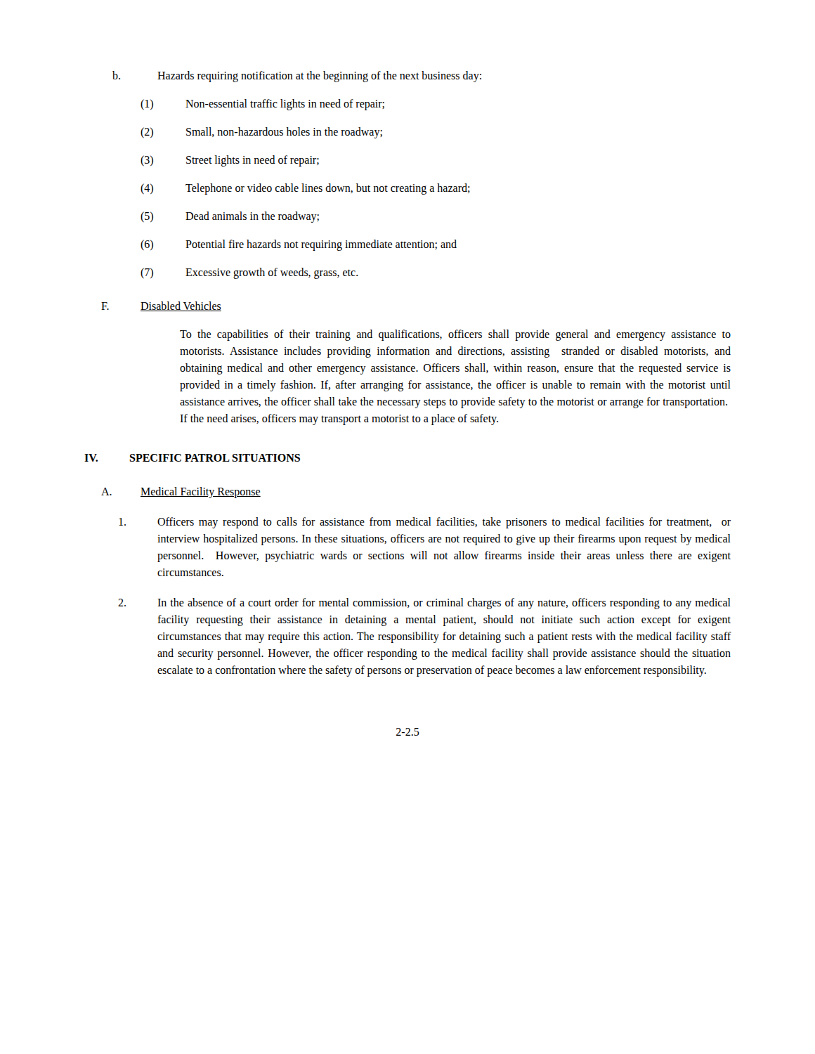b. Hazards requiring notification at the beginning of the next business day:
(1) Non-essential traffic lights in need of repair;
(2) Small, non-hazardous holes in the roadway;
(3) Street lights in need of repair;
(4) Telephone or video cable lines down, but not creating a hazard;
(5) Dead animals in the roadway;
(6) Potential fire hazards not requiring immediate attention; and
(7) Excessive growth of weeds, grass, etc.
F. Disabled Vehicles
To the capabilities of their training and qualifications, officers shall provide general and emergency assistance to motorists. Assistance includes providing information and directions, assisting stranded or disabled motorists, and obtaining medical and other emergency assistance. Officers shall, within reason, ensure that the requested service is provided in a timely fashion. If, after arranging for assistance, the officer is unable to remain with the motorist until assistance arrives, the officer shall take the necessary steps to provide safety to the motorist or arrange for transportation. If the need arises, officers may transport a motorist to a place of safety.
IV. SPECIFIC PATROL SITUATIONS
A. Medical Facility Response
1. Officers may respond to calls for assistance from medical facilities, take prisoners to medical facilities for treatment, or interview hospitalized persons. In these situations, officers are not required to give up their firearms upon request by medical personnel. However, psychiatric wards or sections will not allow firearms inside their areas unless there are exigent circumstances.
2. In the absence of a court order for mental commission, or criminal charges of any nature, officers responding to any medical facility requesting their assistance in detaining a mental patient, should not initiate such action except for exigent circumstances that may require this action. The responsibility for detaining such a patient rests with the medical facility staff and security personnel. However, the officer responding to the medical facility shall provide assistance should the situation escalate to a confrontation where the safety of persons or preservation of peace becomes a law enforcement responsibility.
2-2.5